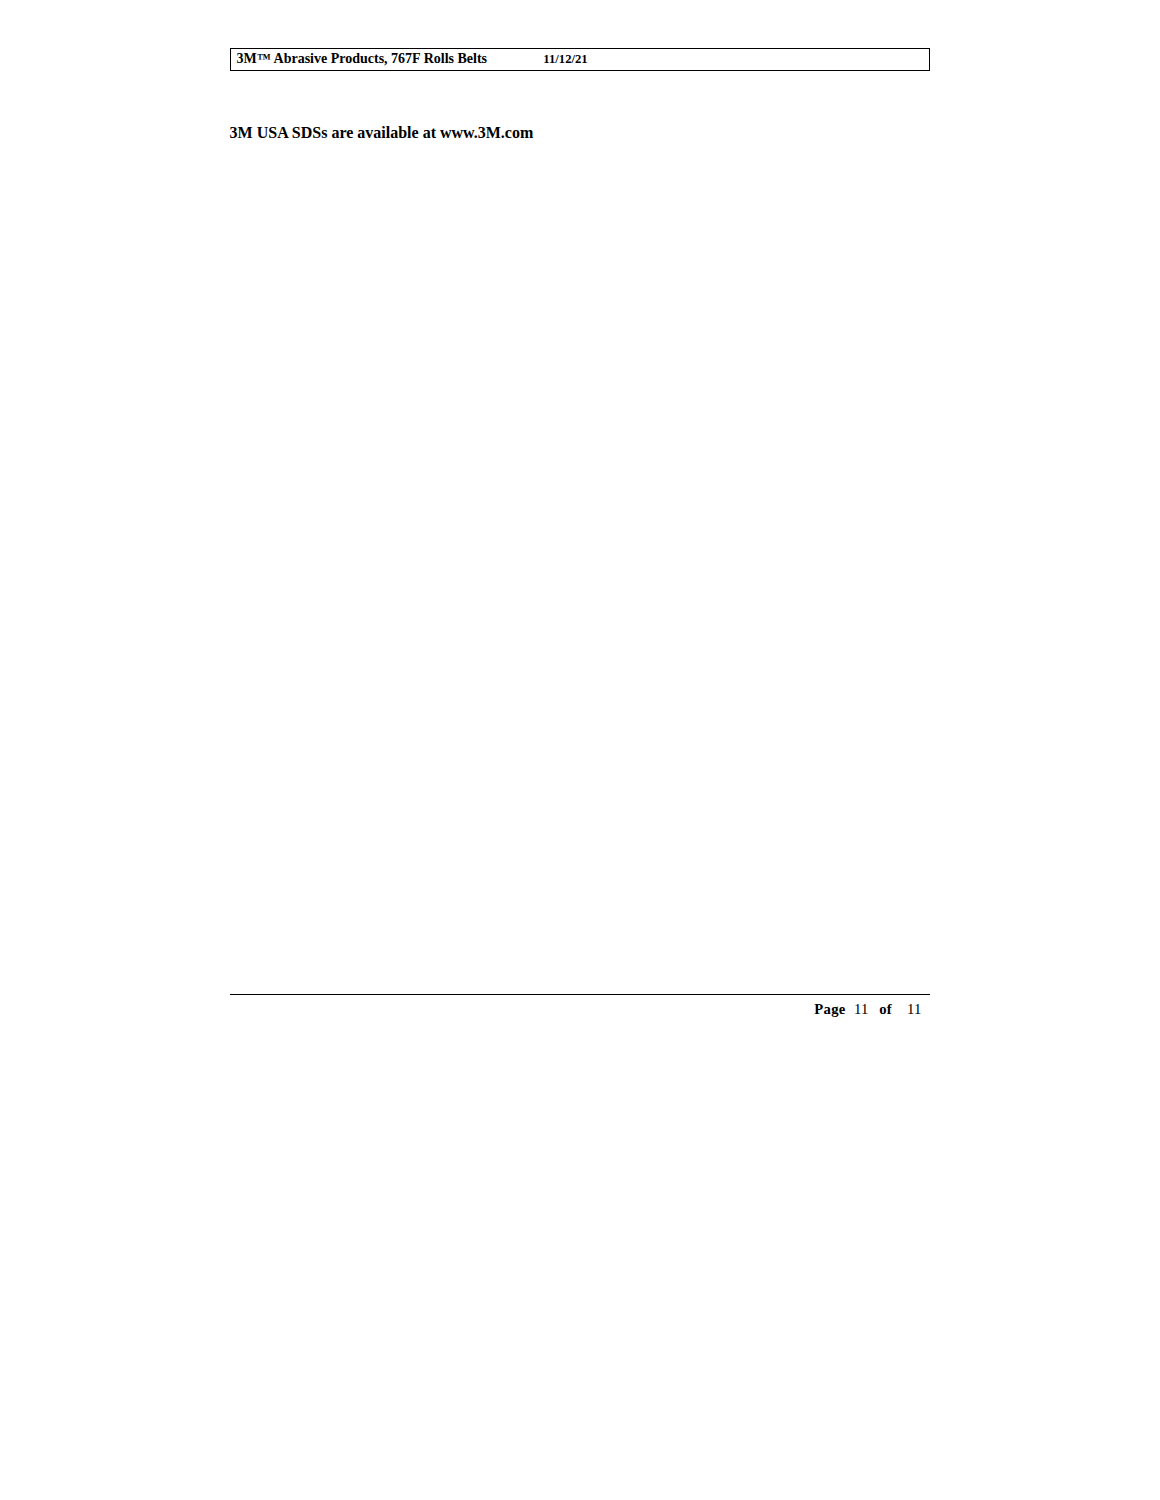3M™ Abrasive Products, 767F Rolls Belts 11/12/21
3M USA SDSs are available at www.3M.com
Page 11 of 11